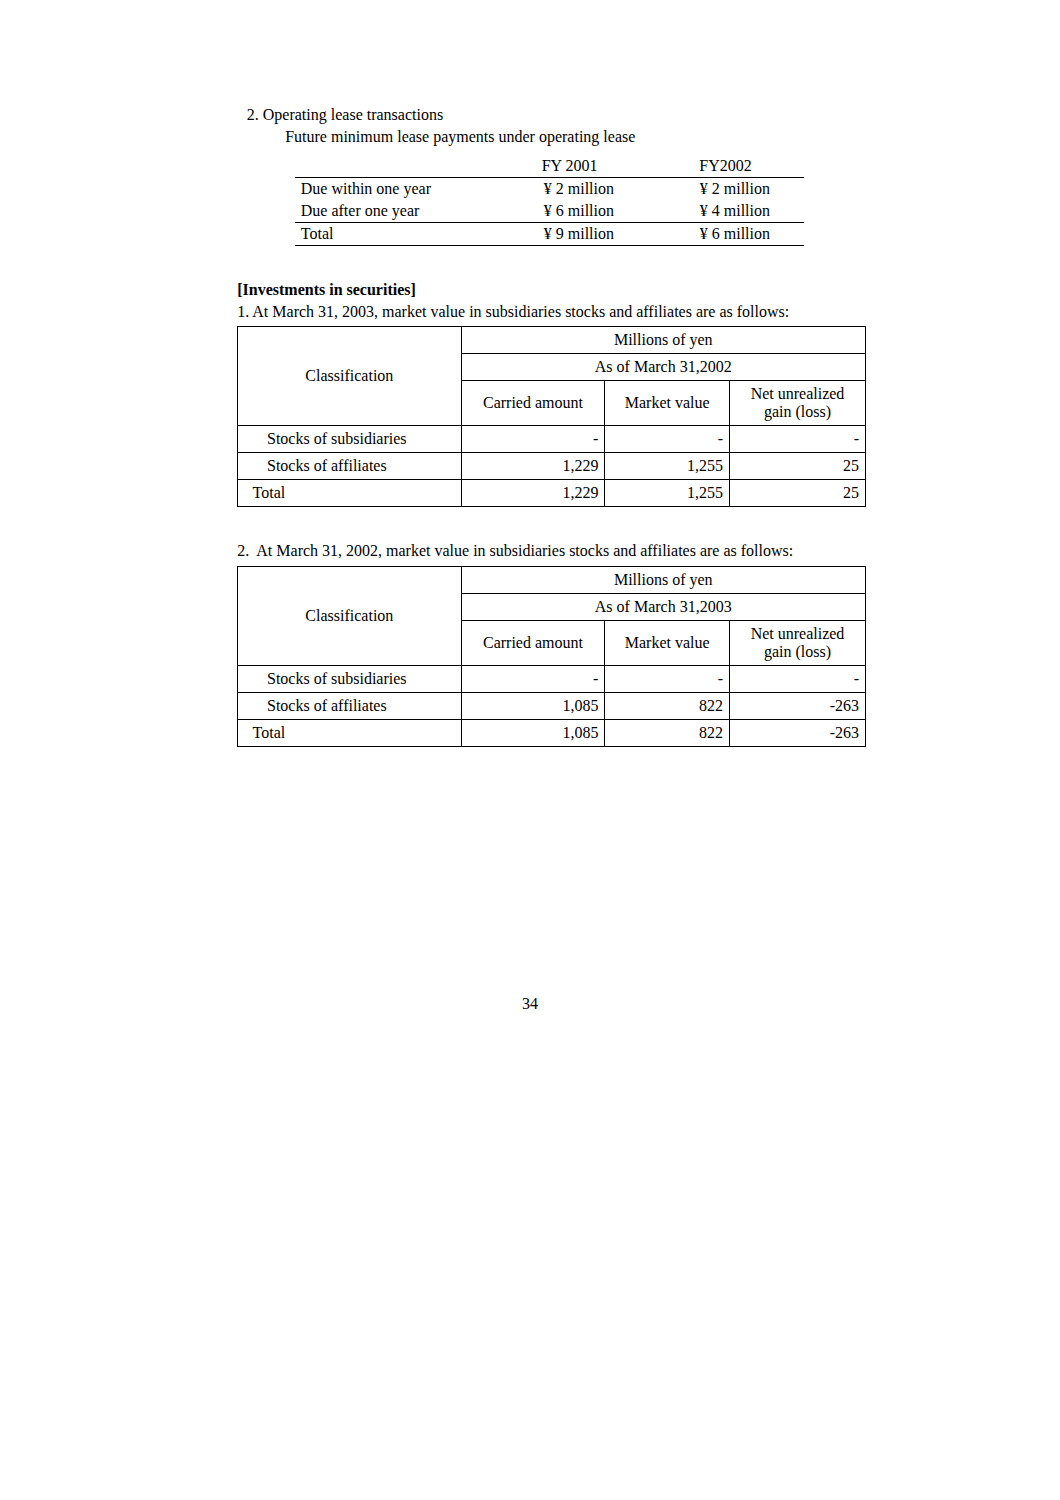2. Operating lease transactions
Future minimum lease payments under operating lease
| | FY 2001 | FY2002 |
| --- | --- | --- |
| Due within one year | ¥ 2 million | ¥ 2 million |
| Due after one year | ¥ 6 million | ¥ 4 million |
| Total | ¥ 9 million | ¥ 6 million |
[Investments in securities]
1. At March 31, 2003, market value in subsidiaries stocks and affiliates are as follows:
| Classification | Millions of yen |
| As of March 31,2002 |
| Carried amount | Market value | Net unrealized gain (loss) |
| Stocks of subsidiaries | - | - | - |
| Stocks of affiliates | 1,229 | 1,255 | 25 |
| Total | 1,229 | 1,255 | 25 |
2. At March 31, 2002, market value in subsidiaries stocks and affiliates are as follows:
| Classification | Millions of yen |
| As of March 31,2003 |
| Carried amount | Market value | Net unrealized gain (loss) |
| Stocks of subsidiaries | - | - | - |
| Stocks of affiliates | 1,085 | 822 | -263 |
| Total | 1,085 | 822 | -263 |
34